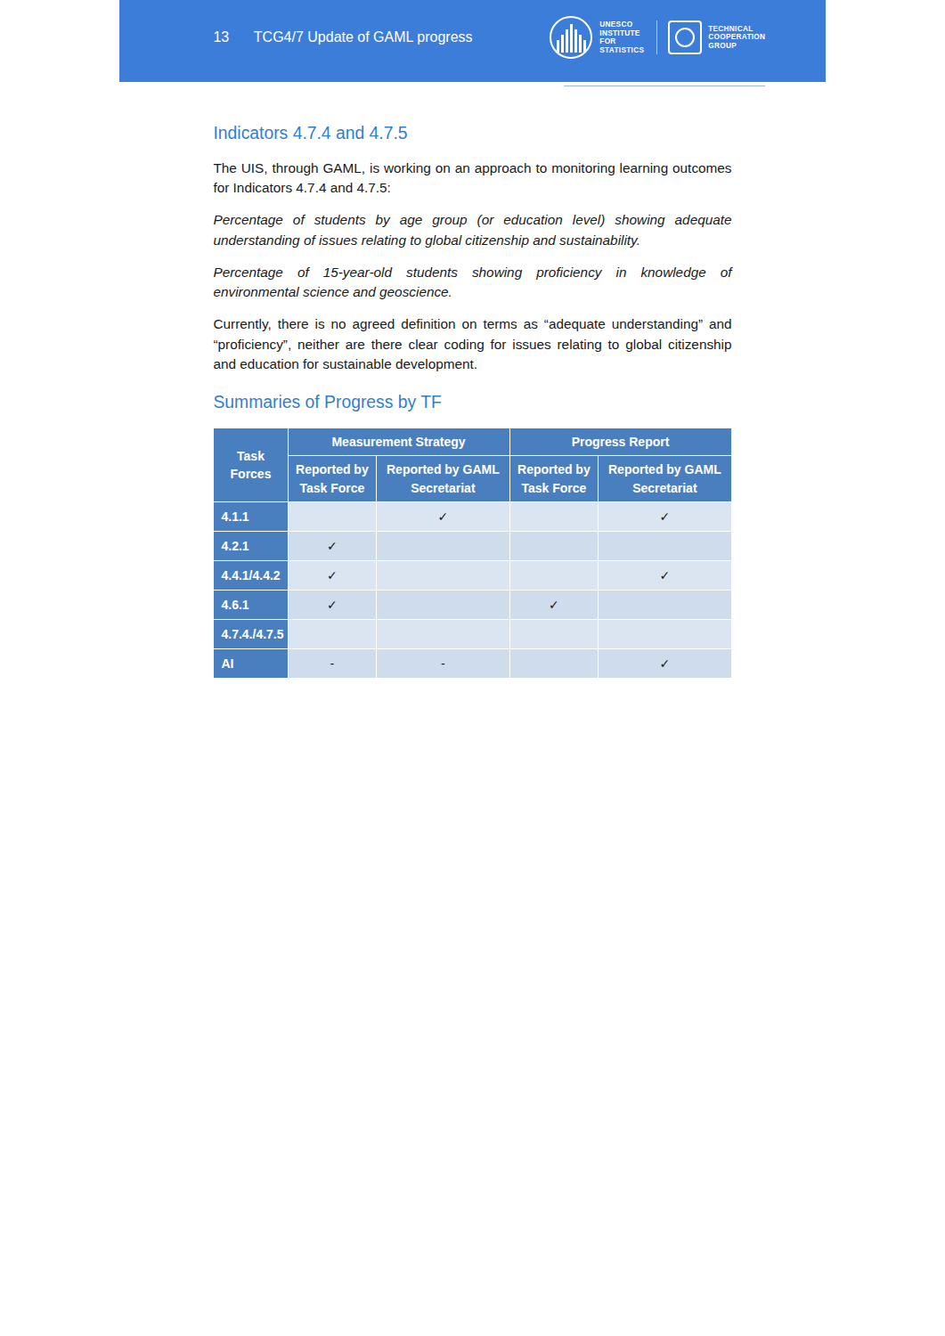13
TCG4/7 Update of GAML progress
UNESCO
INSTITUTE
FOR
STATISTICS
TECHNICAL
COOPERATION
GROUP
Indicators 4.7.4 and 4.7.5
The UIS, through GAML, is working on an approach to monitoring learning outcomes for Indicators 4.7.4 and 4.7.5:
Percentage of students by age group (or education level) showing adequate understanding of issues relating to global citizenship and sustainability.
Percentage of 15-year-old students showing proficiency in knowledge of environmental science and geoscience.
Currently, there is no agreed definition on terms as “adequate understanding” and “proficiency”, neither are there clear coding for issues relating to global citizenship and education for sustainable development.
Summaries of Progress by TF
| Task Forces | Measurement Strategy | Progress Report |
| --- | --- | --- |
| Reported by Task Force | Reported by GAML Secretariat | Reported by Task Force | Reported by GAML Secretariat |
| 4.1.1 | | ✓ | | ✓ |
| 4.2.1 | ✓ | | | |
| 4.4.1/4.4.2 | ✓ | | | ✓ |
| 4.6.1 | ✓ | | ✓ | |
| 4.7.4./4.7.5 | | | | |
| AI | - | - | | ✓ |